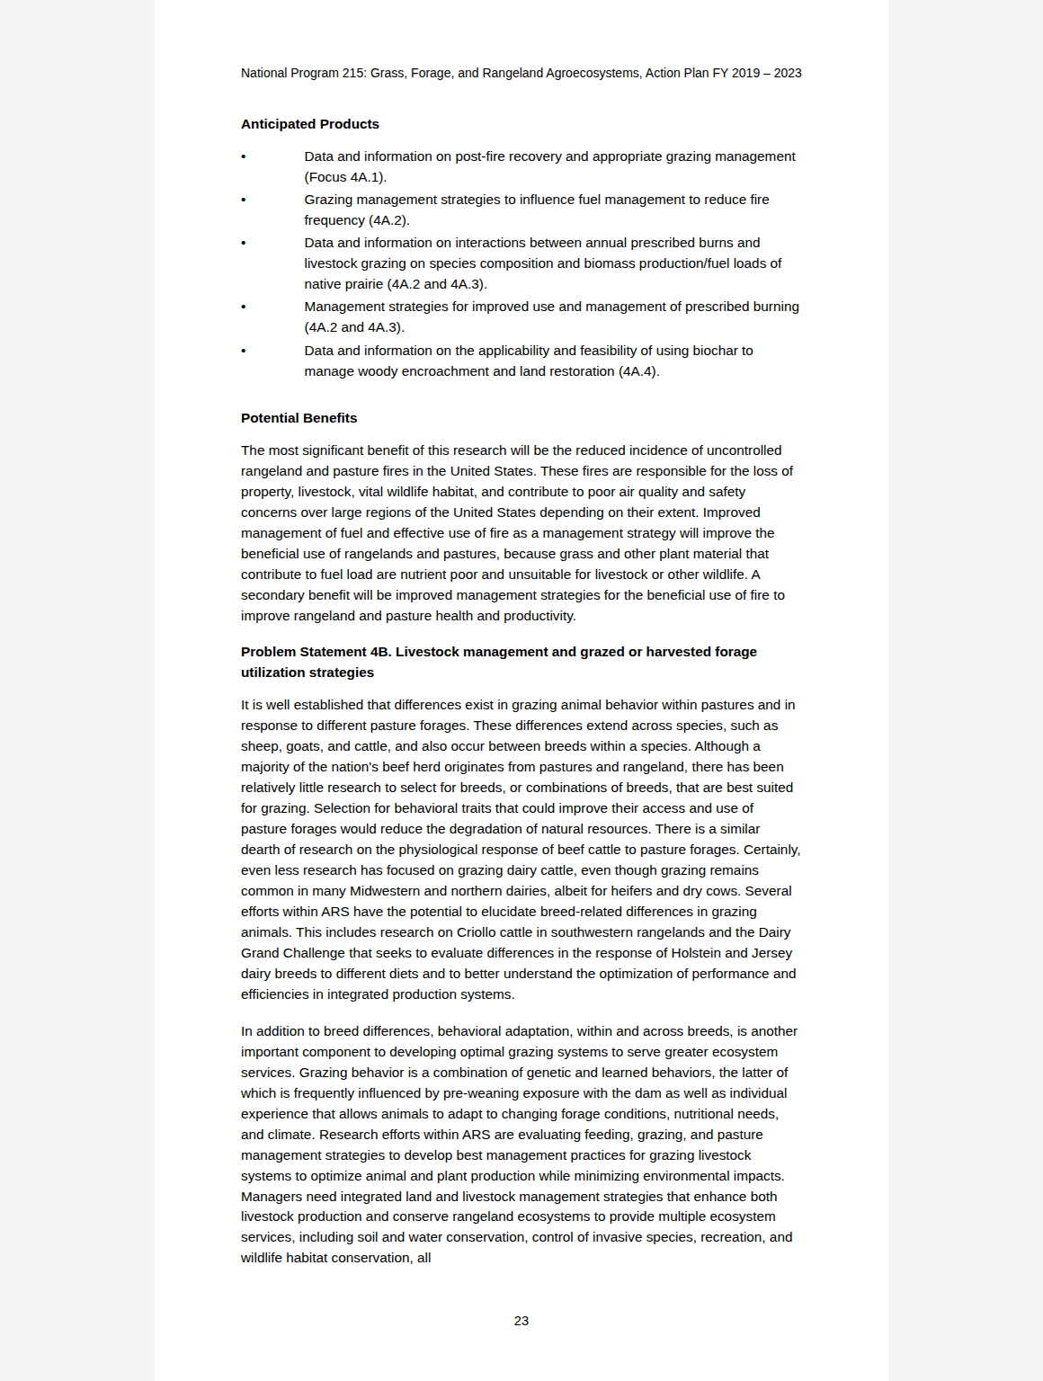National Program 215: Grass, Forage, and Rangeland Agroecosystems, Action Plan FY 2019 – 2023
Anticipated Products
Data and information on post-fire recovery and appropriate grazing management (Focus 4A.1).
Grazing management strategies to influence fuel management to reduce fire frequency (4A.2).
Data and information on interactions between annual prescribed burns and livestock grazing on species composition and biomass production/fuel loads of native prairie (4A.2 and 4A.3).
Management strategies for improved use and management of prescribed burning (4A.2 and 4A.3).
Data and information on the applicability and feasibility of using biochar to manage woody encroachment and land restoration (4A.4).
Potential Benefits
The most significant benefit of this research will be the reduced incidence of uncontrolled rangeland and pasture fires in the United States. These fires are responsible for the loss of property, livestock, vital wildlife habitat, and contribute to poor air quality and safety concerns over large regions of the United States depending on their extent. Improved management of fuel and effective use of fire as a management strategy will improve the beneficial use of rangelands and pastures, because grass and other plant material that contribute to fuel load are nutrient poor and unsuitable for livestock or other wildlife. A secondary benefit will be improved management strategies for the beneficial use of fire to improve rangeland and pasture health and productivity.
Problem Statement 4B. Livestock management and grazed or harvested forage utilization strategies
It is well established that differences exist in grazing animal behavior within pastures and in response to different pasture forages. These differences extend across species, such as sheep, goats, and cattle, and also occur between breeds within a species. Although a majority of the nation's beef herd originates from pastures and rangeland, there has been relatively little research to select for breeds, or combinations of breeds, that are best suited for grazing. Selection for behavioral traits that could improve their access and use of pasture forages would reduce the degradation of natural resources. There is a similar dearth of research on the physiological response of beef cattle to pasture forages. Certainly, even less research has focused on grazing dairy cattle, even though grazing remains common in many Midwestern and northern dairies, albeit for heifers and dry cows. Several efforts within ARS have the potential to elucidate breed-related differences in grazing animals. This includes research on Criollo cattle in southwestern rangelands and the Dairy Grand Challenge that seeks to evaluate differences in the response of Holstein and Jersey dairy breeds to different diets and to better understand the optimization of performance and efficiencies in integrated production systems.
In addition to breed differences, behavioral adaptation, within and across breeds, is another important component to developing optimal grazing systems to serve greater ecosystem services. Grazing behavior is a combination of genetic and learned behaviors, the latter of which is frequently influenced by pre-weaning exposure with the dam as well as individual experience that allows animals to adapt to changing forage conditions, nutritional needs, and climate. Research efforts within ARS are evaluating feeding, grazing, and pasture management strategies to develop best management practices for grazing livestock systems to optimize animal and plant production while minimizing environmental impacts. Managers need integrated land and livestock management strategies that enhance both livestock production and conserve rangeland ecosystems to provide multiple ecosystem services, including soil and water conservation, control of invasive species, recreation, and wildlife habitat conservation, all
23